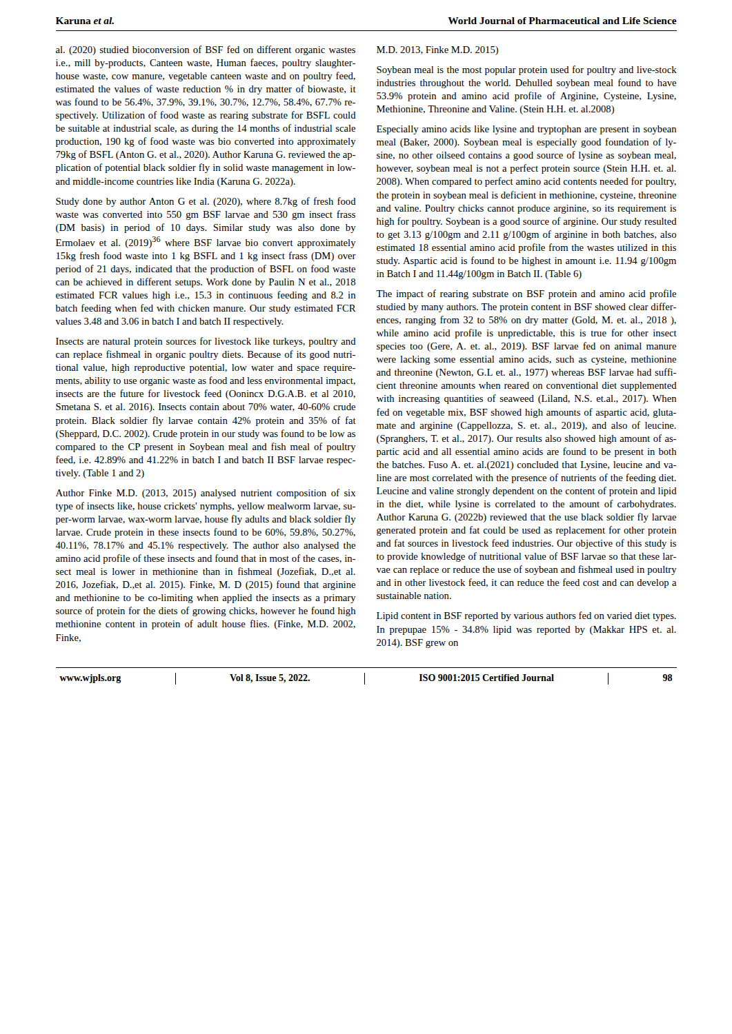Karuna et al.
World Journal of Pharmaceutical and Life Science
al. (2020) studied bioconversion of BSF fed on different organic wastes i.e., mill by-products, Canteen waste, Human faeces, poultry slaughterhouse waste, cow manure, vegetable canteen waste and on poultry feed, estimated the values of waste reduction % in dry matter of biowaste, it was found to be 56.4%, 37.9%, 39.1%, 30.7%, 12.7%, 58.4%, 67.7% respectively. Utilization of food waste as rearing substrate for BSFL could be suitable at industrial scale, as during the 14 months of industrial scale production, 190 kg of food waste was bio converted into approximately 79kg of BSFL (Anton G. et al., 2020). Author Karuna G. reviewed the application of potential black soldier fly in solid waste management in low- and middle-income countries like India (Karuna G. 2022a).
Study done by author Anton G et al. (2020), where 8.7kg of fresh food waste was converted into 550 gm BSF larvae and 530 gm insect frass (DM basis) in period of 10 days. Similar study was also done by Ermolaev et al. (2019)36 where BSF larvae bio convert approximately 15kg fresh food waste into 1 kg BSFL and 1 kg insect frass (DM) over period of 21 days, indicated that the production of BSFL on food waste can be achieved in different setups. Work done by Paulin N et al., 2018 estimated FCR values high i.e., 15.3 in continuous feeding and 8.2 in batch feeding when fed with chicken manure. Our study estimated FCR values 3.48 and 3.06 in batch I and batch II respectively.
Insects are natural protein sources for livestock like turkeys, poultry and can replace fishmeal in organic poultry diets. Because of its good nutritional value, high reproductive potential, low water and space requirements, ability to use organic waste as food and less environmental impact, insects are the future for livestock feed (Oonincx D.G.A.B. et al 2010, Smetana S. et al. 2016). Insects contain about 70% water, 40-60% crude protein. Black soldier fly larvae contain 42% protein and 35% of fat (Sheppard, D.C. 2002). Crude protein in our study was found to be low as compared to the CP present in Soybean meal and fish meal of poultry feed, i.e. 42.89% and 41.22% in batch I and batch II BSF larvae respectively. (Table 1 and 2)
Author Finke M.D. (2013, 2015) analysed nutrient composition of six type of insects like, house crickets' nymphs, yellow mealworm larvae, super-worm larvae, wax-worm larvae, house fly adults and black soldier fly larvae. Crude protein in these insects found to be 60%, 59.8%, 50.27%, 40.11%, 78.17% and 45.1% respectively. The author also analysed the amino acid profile of these insects and found that in most of the cases, insect meal is lower in methionine than in fishmeal (Jozefiak, D.,et al. 2016, Jozefiak, D.,et al. 2015). Finke, M. D (2015) found that arginine and methionine to be co-limiting when applied the insects as a primary source of protein for the diets of growing chicks, however he found high methionine content in protein of adult house flies. (Finke, M.D. 2002, Finke,
M.D. 2013, Finke M.D. 2015)
Soybean meal is the most popular protein used for poultry and live-stock industries throughout the world. Dehulled soybean meal found to have 53.9% protein and amino acid profile of Arginine, Cysteine, Lysine, Methionine, Threonine and Valine. (Stein H.H. et. al.2008)
Especially amino acids like lysine and tryptophan are present in soybean meal (Baker, 2000). Soybean meal is especially good foundation of lysine, no other oilseed contains a good source of lysine as soybean meal, however, soybean meal is not a perfect protein source (Stein H.H. et. al. 2008). When compared to perfect amino acid contents needed for poultry, the protein in soybean meal is deficient in methionine, cysteine, threonine and valine. Poultry chicks cannot produce arginine, so its requirement is high for poultry. Soybean is a good source of arginine. Our study resulted to get 3.13 g/100gm and 2.11 g/100gm of arginine in both batches, also estimated 18 essential amino acid profile from the wastes utilized in this study. Aspartic acid is found to be highest in amount i.e. 11.94 g/100gm in Batch I and 11.44g/100gm in Batch II. (Table 6)
The impact of rearing substrate on BSF protein and amino acid profile studied by many authors. The protein content in BSF showed clear differences, ranging from 32 to 58% on dry matter (Gold, M. et. al., 2018 ), while amino acid profile is unpredictable, this is true for other insect species too (Gere, A. et. al., 2019). BSF larvae fed on animal manure were lacking some essential amino acids, such as cysteine, methionine and threonine (Newton, G.L et. al., 1977) whereas BSF larvae had sufficient threonine amounts when reared on conventional diet supplemented with increasing quantities of seaweed (Liland, N.S. et.al., 2017). When fed on vegetable mix, BSF showed high amounts of aspartic acid, glutamate and arginine (Cappellozza, S. et. al., 2019), and also of leucine. (Spranghers, T. et al., 2017). Our results also showed high amount of aspartic acid and all essential amino acids are found to be present in both the batches. Fuso A. et. al.(2021) concluded that Lysine, leucine and valine are most correlated with the presence of nutrients of the feeding diet. Leucine and valine strongly dependent on the content of protein and lipid in the diet, while lysine is correlated to the amount of carbohydrates. Author Karuna G. (2022b) reviewed that the use black soldier fly larvae generated protein and fat could be used as replacement for other protein and fat sources in livestock feed industries. Our objective of this study is to provide knowledge of nutritional value of BSF larvae so that these larvae can replace or reduce the use of soybean and fishmeal used in poultry and in other livestock feed, it can reduce the feed cost and can develop a sustainable nation.
Lipid content in BSF reported by various authors fed on varied diet types. In prepupae 15% - 34.8% lipid was reported by (Makkar HPS et. al. 2014). BSF grew on
www.wjpls.org
Vol 8, Issue 5, 2022.
ISO 9001:2015 Certified Journal
98